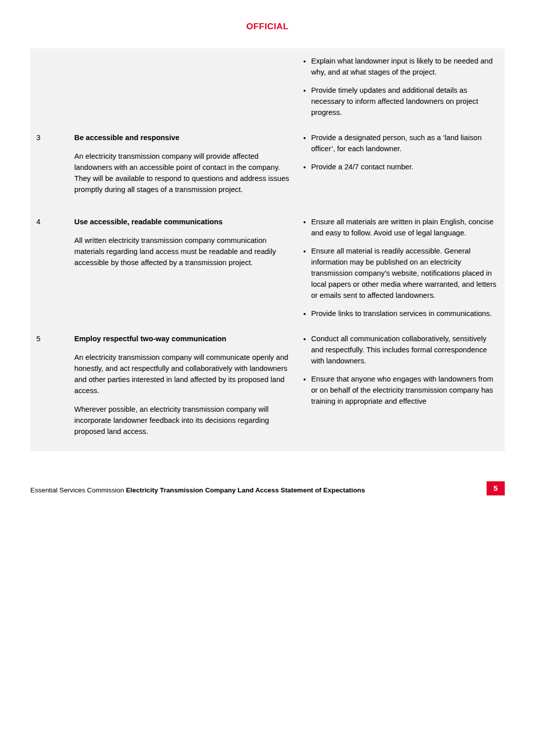OFFICIAL
| | | Explain what landowner input is likely to be needed and why, and at what stages of the project. Provide timely updates and additional details as necessary to inform affected landowners on project progress. |
| 3 | Be accessible and responsive An electricity transmission company will provide affected landowners with an accessible point of contact in the company. They will be available to respond to questions and address issues promptly during all stages of a transmission project. | Provide a designated person, such as a ‘land liaison officer’, for each landowner. Provide a 24/7 contact number. |
| 4 | Use accessible, readable communications All written electricity transmission company communication materials regarding land access must be readable and readily accessible by those affected by a transmission project. | Ensure all materials are written in plain English, concise and easy to follow. Avoid use of legal language. Ensure all material is readily accessible. General information may be published on an electricity transmission company’s website, notifications placed in local papers or other media where warranted, and letters or emails sent to affected landowners. Provide links to translation services in communications. |
| 5 | Employ respectful two-way communication An electricity transmission company will communicate openly and honestly, and act respectfully and collaboratively with landowners and other parties interested in land affected by its proposed land access. Wherever possible, an electricity transmission company will incorporate landowner feedback into its decisions regarding proposed land access. | Conduct all communication collaboratively, sensitively and respectfully. This includes formal correspondence with landowners. Ensure that anyone who engages with landowners from or on behalf of the electricity transmission company has training in appropriate and effective |
Essential Services Commission Electricity Transmission Company Land Access Statement of Expectations
5